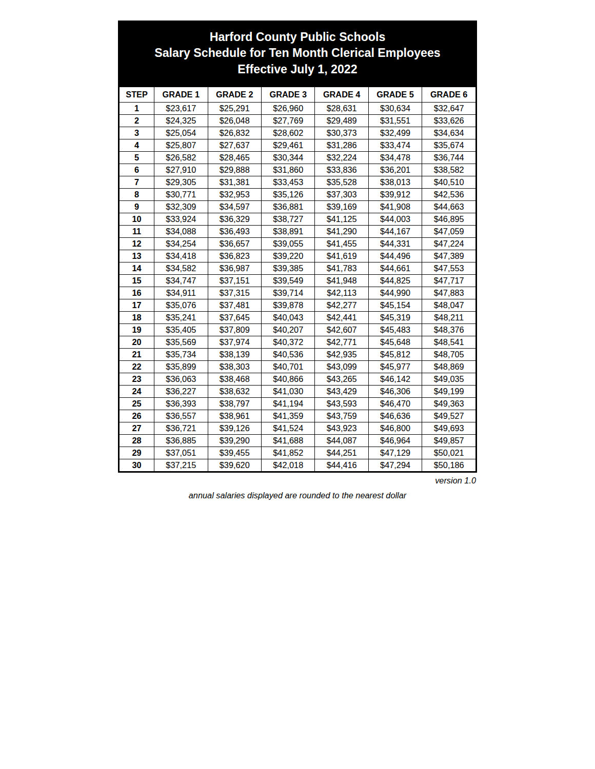Harford County Public Schools Salary Schedule for Ten Month Clerical Employees Effective July 1, 2022
| STEP | GRADE 1 | GRADE 2 | GRADE 3 | GRADE 4 | GRADE 5 | GRADE 6 |
| --- | --- | --- | --- | --- | --- | --- |
| 1 | $23,617 | $25,291 | $26,960 | $28,631 | $30,634 | $32,647 |
| 2 | $24,325 | $26,048 | $27,769 | $29,489 | $31,551 | $33,626 |
| 3 | $25,054 | $26,832 | $28,602 | $30,373 | $32,499 | $34,634 |
| 4 | $25,807 | $27,637 | $29,461 | $31,286 | $33,474 | $35,674 |
| 5 | $26,582 | $28,465 | $30,344 | $32,224 | $34,478 | $36,744 |
| 6 | $27,910 | $29,888 | $31,860 | $33,836 | $36,201 | $38,582 |
| 7 | $29,305 | $31,381 | $33,453 | $35,528 | $38,013 | $40,510 |
| 8 | $30,771 | $32,953 | $35,126 | $37,303 | $39,912 | $42,536 |
| 9 | $32,309 | $34,597 | $36,881 | $39,169 | $41,908 | $44,663 |
| 10 | $33,924 | $36,329 | $38,727 | $41,125 | $44,003 | $46,895 |
| 11 | $34,088 | $36,493 | $38,891 | $41,290 | $44,167 | $47,059 |
| 12 | $34,254 | $36,657 | $39,055 | $41,455 | $44,331 | $47,224 |
| 13 | $34,418 | $36,823 | $39,220 | $41,619 | $44,496 | $47,389 |
| 14 | $34,582 | $36,987 | $39,385 | $41,783 | $44,661 | $47,553 |
| 15 | $34,747 | $37,151 | $39,549 | $41,948 | $44,825 | $47,717 |
| 16 | $34,911 | $37,315 | $39,714 | $42,113 | $44,990 | $47,883 |
| 17 | $35,076 | $37,481 | $39,878 | $42,277 | $45,154 | $48,047 |
| 18 | $35,241 | $37,645 | $40,043 | $42,441 | $45,319 | $48,211 |
| 19 | $35,405 | $37,809 | $40,207 | $42,607 | $45,483 | $48,376 |
| 20 | $35,569 | $37,974 | $40,372 | $42,771 | $45,648 | $48,541 |
| 21 | $35,734 | $38,139 | $40,536 | $42,935 | $45,812 | $48,705 |
| 22 | $35,899 | $38,303 | $40,701 | $43,099 | $45,977 | $48,869 |
| 23 | $36,063 | $38,468 | $40,866 | $43,265 | $46,142 | $49,035 |
| 24 | $36,227 | $38,632 | $41,030 | $43,429 | $46,306 | $49,199 |
| 25 | $36,393 | $38,797 | $41,194 | $43,593 | $46,470 | $49,363 |
| 26 | $36,557 | $38,961 | $41,359 | $43,759 | $46,636 | $49,527 |
| 27 | $36,721 | $39,126 | $41,524 | $43,923 | $46,800 | $49,693 |
| 28 | $36,885 | $39,290 | $41,688 | $44,087 | $46,964 | $49,857 |
| 29 | $37,051 | $39,455 | $41,852 | $44,251 | $47,129 | $50,021 |
| 30 | $37,215 | $39,620 | $42,018 | $44,416 | $47,294 | $50,186 |
version 1.0
annual salaries displayed are rounded to the nearest dollar